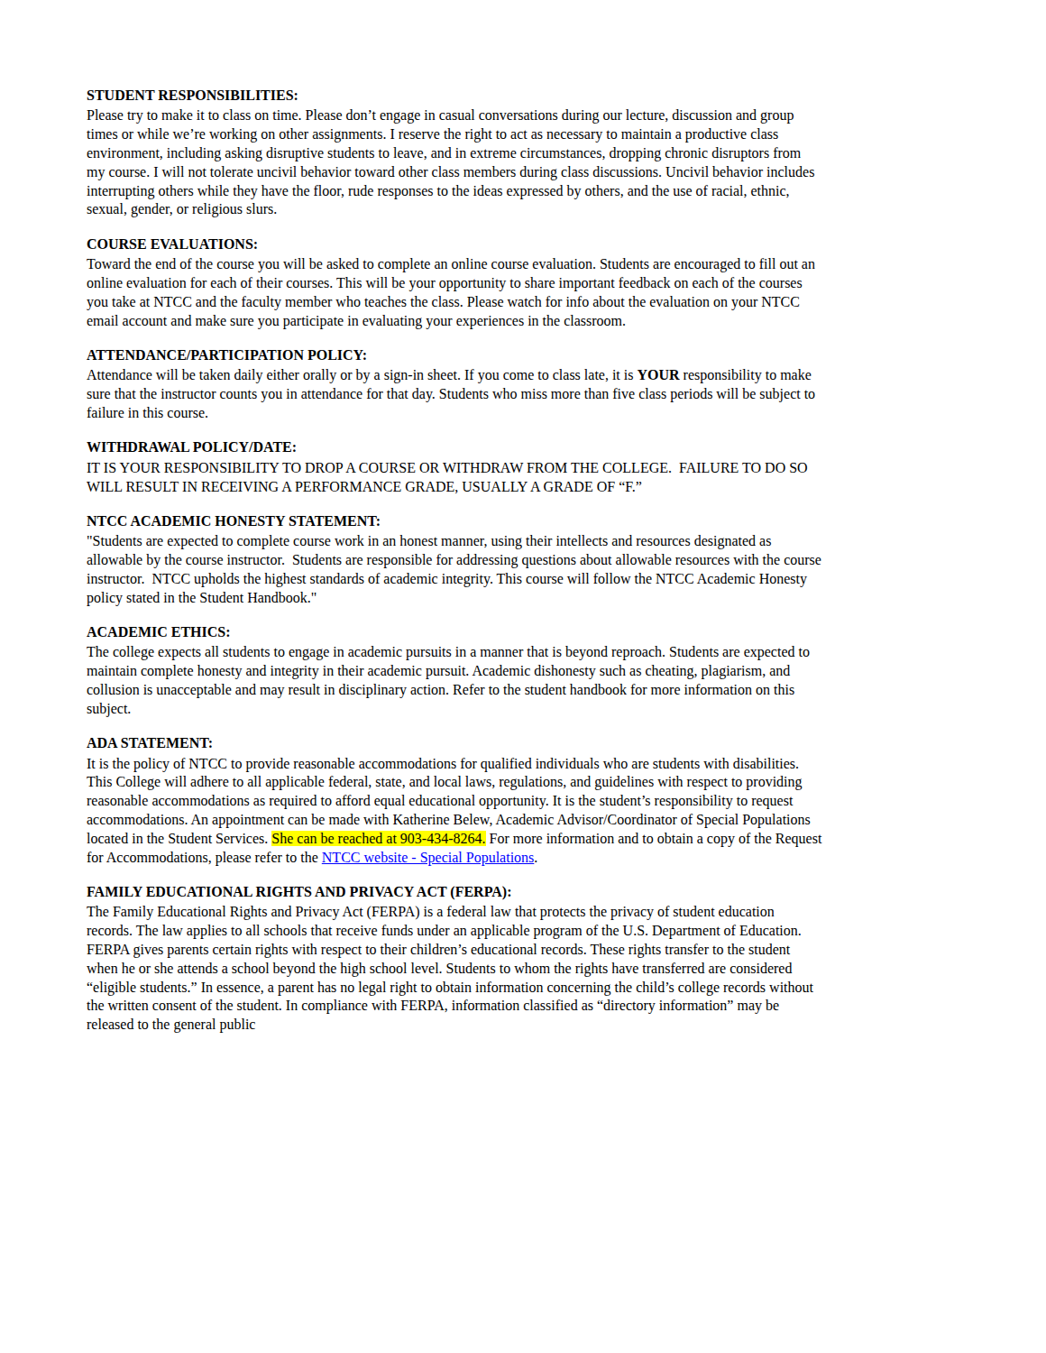Student Responsibilities:
Please try to make it to class on time. Please don’t engage in casual conversations during our lecture, discussion and group times or while we’re working on other assignments. I reserve the right to act as necessary to maintain a productive class environment, including asking disruptive students to leave, and in extreme circumstances, dropping chronic disruptors from my course. I will not tolerate uncivil behavior toward other class members during class discussions. Uncivil behavior includes interrupting others while they have the floor, rude responses to the ideas expressed by others, and the use of racial, ethnic, sexual, gender, or religious slurs.
Course Evaluations:
Toward the end of the course you will be asked to complete an online course evaluation. Students are encouraged to fill out an online evaluation for each of their courses. This will be your opportunity to share important feedback on each of the courses you take at NTCC and the faculty member who teaches the class. Please watch for info about the evaluation on your NTCC email account and make sure you participate in evaluating your experiences in the classroom.
Attendance/Participation Policy:
Attendance will be taken daily either orally or by a sign-in sheet. If you come to class late, it is YOUR responsibility to make sure that the instructor counts you in attendance for that day. Students who miss more than five class periods will be subject to failure in this course.
Withdrawal Policy/Date:
IT IS YOUR RESPONSIBILITY TO DROP A COURSE OR WITHDRAW FROM THE COLLEGE. FAILURE TO DO SO WILL RESULT IN RECEIVING A PERFORMANCE GRADE, USUALLY A GRADE OF “F.”
NTCC Academic Honesty Statement:
"Students are expected to complete course work in an honest manner, using their intellects and resources designated as allowable by the course instructor. Students are responsible for addressing questions about allowable resources with the course instructor. NTCC upholds the highest standards of academic integrity. This course will follow the NTCC Academic Honesty policy stated in the Student Handbook."
Academic Ethics:
The college expects all students to engage in academic pursuits in a manner that is beyond reproach. Students are expected to maintain complete honesty and integrity in their academic pursuit. Academic dishonesty such as cheating, plagiarism, and collusion is unacceptable and may result in disciplinary action. Refer to the student handbook for more information on this subject.
ADA Statement:
It is the policy of NTCC to provide reasonable accommodations for qualified individuals who are students with disabilities. This College will adhere to all applicable federal, state, and local laws, regulations, and guidelines with respect to providing reasonable accommodations as required to afford equal educational opportunity. It is the student’s responsibility to request accommodations. An appointment can be made with Katherine Belew, Academic Advisor/Coordinator of Special Populations located in the Student Services. She can be reached at 903-434-8264. For more information and to obtain a copy of the Request for Accommodations, please refer to the NTCC website - Special Populations.
Family Educational Rights and Privacy Act (FERPA):
The Family Educational Rights and Privacy Act (FERPA) is a federal law that protects the privacy of student education records. The law applies to all schools that receive funds under an applicable program of the U.S. Department of Education. FERPA gives parents certain rights with respect to their children’s educational records. These rights transfer to the student when he or she attends a school beyond the high school level. Students to whom the rights have transferred are considered “eligible students.” In essence, a parent has no legal right to obtain information concerning the child’s college records without the written consent of the student. In compliance with FERPA, information classified as “directory information” may be released to the general public